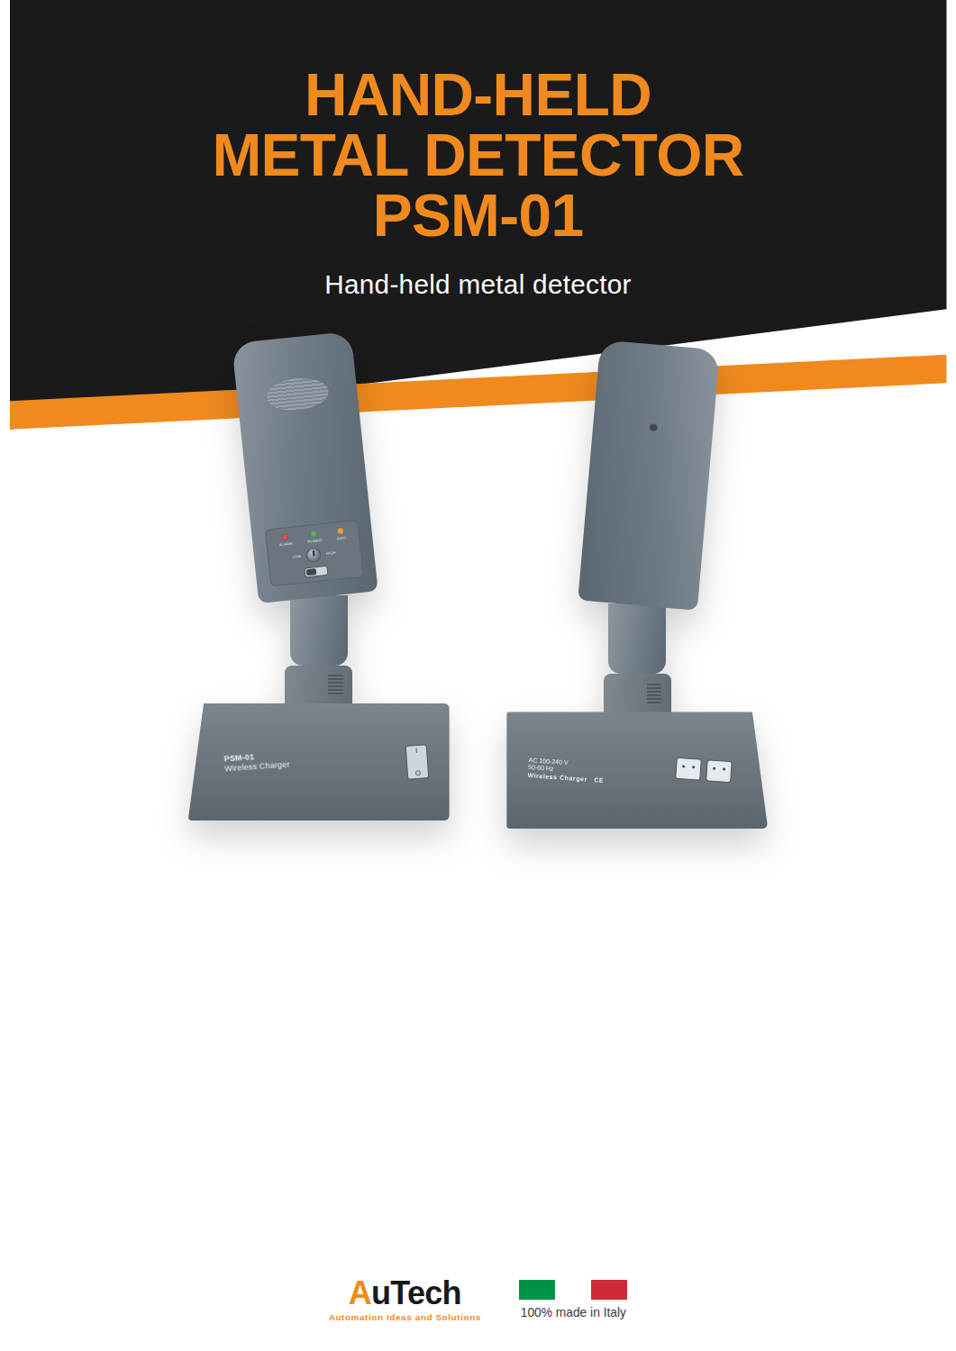Hand-Held Metal Detector PSM-01
Hand-held metal detector
Alarm
Power
Batt
Low High
PSM-01 Wireless Charger
IO
Front view with control panel and speaker grille
AC 100-240 V
50-60 Hz
Wireless Charger CE
Rear view with mains inlet and outlet sockets
AuTech
Automation Ideas and Solutions
100% made in Italy